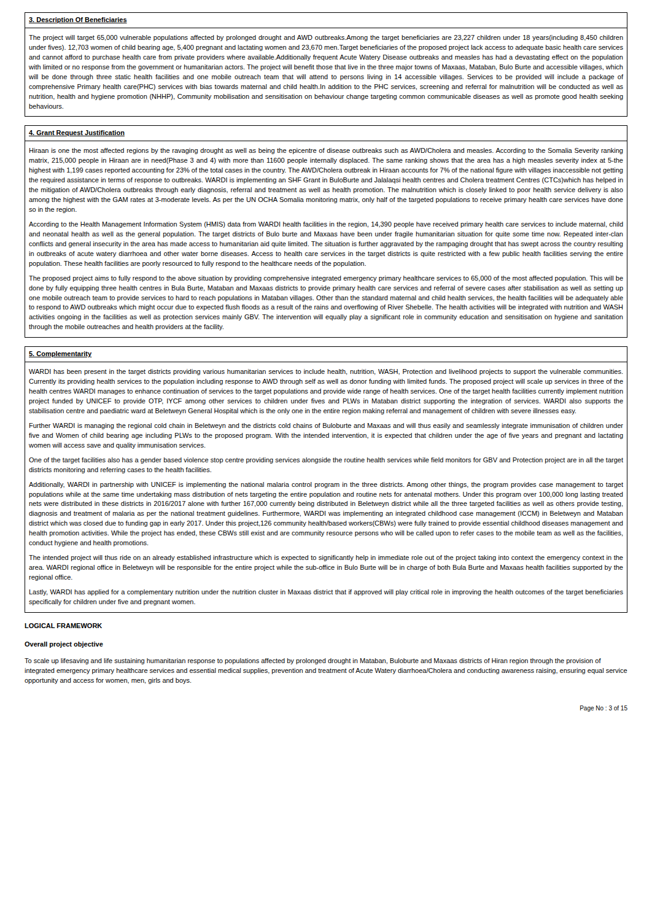3. Description Of Beneficiaries
The project will target 65,000 vulnerable populations affected by prolonged drought and AWD outbreaks.Among the target beneficiaries are 23,227 children under 18 years(including 8,450 children under fives). 12,703 women of child bearing age, 5,400 pregnant and lactating women and 23,670 men.Target beneficiaries of the proposed project lack access to adequate basic health care services and cannot afford to purchase health care from private providers where available.Additionally frequent Acute Watery Disease outbreaks and measles has had a devastating effect on the population with limited or no response from the government or humanitarian actors. The project will benefit those that live in the three major towns of Maxaas, Mataban, Bulo Burte and accessible villages, which will be done through three static health facilities and one mobile outreach team that will attend to persons living in 14 accessible villages. Services to be provided will include a package of comprehensive Primary health care(PHC) services with bias towards maternal and child health.In addition to the PHC services, screening and referral for malnutrition will be conducted as well as nutrition, health and hygiene promotion (NHHP), Community mobilisation and sensitisation on behaviour change targeting common communicable diseases as well as promote good health seeking behaviours.
4. Grant Request Justification
Hiraan is one the most affected regions by the ravaging drought as well as being the epicentre of disease outbreaks such as AWD/Cholera and measles. According to the Somalia Severity ranking matrix, 215,000 people in Hiraan are in need(Phase 3 and 4) with more than 11600 people internally displaced. The same ranking shows that the area has a high measles severity index at 5-the highest with 1,199 cases reported accounting for 23% of the total cases in the country. The AWD/Cholera outbreak in Hiraan accounts for 7% of the national figure with villages inaccessible not getting the required assistance in terms of response to outbreaks. WARDI is implementing an SHF Grant in BuloBurte and Jalalaqsi health centres and Cholera treatment Centres (CTCs)which has helped in the mitigation of AWD/Cholera outbreaks through early diagnosis, referral and treatment as well as health promotion. The malnutrition which is closely linked to poor health service delivery is also among the highest with the GAM rates at 3-moderate levels. As per the UN OCHA Somalia monitoring matrix, only half of the targeted populations to receive primary health care services have done so in the region.
According to the Health Management Information System (HMIS) data from WARDI health facilities in the region, 14,390 people have received primary health care services to include maternal, child and neonatal health as well as the general population. The target districts of Bulo burte and Maxaas have been under fragile humanitarian situation for quite some time now. Repeated inter-clan conflicts and general insecurity in the area has made access to humanitarian aid quite limited. The situation is further aggravated by the rampaging drought that has swept across the country resulting in outbreaks of acute watery diarrhoea and other water borne diseases. Access to health care services in the target districts is quite restricted with a few public health facilities serving the entire population. These health facilities are poorly resourced to fully respond to the healthcare needs of the population.
The proposed project aims to fully respond to the above situation by providing comprehensive integrated emergency primary healthcare services to 65,000 of the most affected population. This will be done by fully equipping three health centres in Bula Burte, Mataban and Maxaas districts to provide primary health care services and referral of severe cases after stabilisation as well as setting up one mobile outreach team to provide services to hard to reach populations in Mataban villages. Other than the standard maternal and child health services, the health facilities will be adequately able to respond to AWD outbreaks which might occur due to expected flush floods as a result of the rains and overflowing of River Shebelle. The health activities will be integrated with nutrition and WASH activities ongoing in the facilities as well as protection services mainly GBV. The intervention will equally play a significant role in community education and sensitisation on hygiene and sanitation through the mobile outreaches and health providers at the facility.
5. Complementarity
WARDI has been present in the target districts providing various humanitarian services to include health, nutrition, WASH, Protection and livelihood projects to support the vulnerable communities. Currently its providing health services to the population including response to AWD through self as well as donor funding with limited funds. The proposed project will scale up services in three of the health centres WARDI manages to enhance continuation of services to the target populations and provide wide range of health services. One of the target health facilities currently implement nutrition project funded by UNICEF to provide OTP, IYCF among other services to children under fives and PLWs in Mataban district supporting the integration of services. WARDI also supports the stabilisation centre and paediatric ward at Beletweyn General Hospital which is the only one in the entire region making referral and management of children with severe illnesses easy.
Further WARDI is managing the regional cold chain in Beletweyn and the districts cold chains of Buloburte and Maxaas and will thus easily and seamlessly integrate immunisation of children under five and Women of child bearing age including PLWs to the proposed program. With the intended intervention, it is expected that children under the age of five years and pregnant and lactating women will access save and quality immunisation services.
One of the target facilities also has a gender based violence stop centre providing services alongside the routine health services while field monitors for GBV and Protection project are in all the target districts monitoring and referring cases to the health facilities.
Additionally, WARDI in partnership with UNICEF is implementing the national malaria control program in the three districts. Among other things, the program provides case management to target populations while at the same time undertaking mass distribution of nets targeting the entire population and routine nets for antenatal mothers. Under this program over 100,000 long lasting treated nets were distributed in these districts in 2016/2017 alone with further 167,000 currently being distributed in Beletweyn district while all the three targeted facilities as well as others provide testing, diagnosis and treatment of malaria as per the national treatment guidelines. Furthermore, WARDI was implementing an integrated childhood case management (ICCM) in Beletweyn and Mataban district which was closed due to funding gap in early 2017. Under this project,126 community health/based workers(CBWs) were fully trained to provide essential childhood diseases management and health promotion activities. While the project has ended, these CBWs still exist and are community resource persons who will be called upon to refer cases to the mobile team as well as the facilities, conduct hygiene and health promotions.
The intended project will thus ride on an already established infrastructure which is expected to significantly help in immediate role out of the project taking into context the emergency context in the area. WARDI regional office in Beletweyn will be responsible for the entire project while the sub-office in Bulo Burte will be in charge of both Bula Burte and Maxaas health facilities supported by the regional office.
Lastly, WARDI has applied for a complementary nutrition under the nutrition cluster in Maxaas district that if approved will play critical role in improving the health outcomes of the target beneficiaries specifically for children under five and pregnant women.
LOGICAL FRAMEWORK
Overall project objective
To scale up lifesaving and life sustaining humanitarian response to populations affected by prolonged drought in Mataban, Buloburte and Maxaas districts of Hiran region through the provision of integrated emergency primary healthcare services and essential medical supplies, prevention and treatment of Acute Watery diarrhoea/Cholera and conducting awareness raising, ensuring equal service opportunity and access for women, men, girls and boys.
Page No : 3 of 15